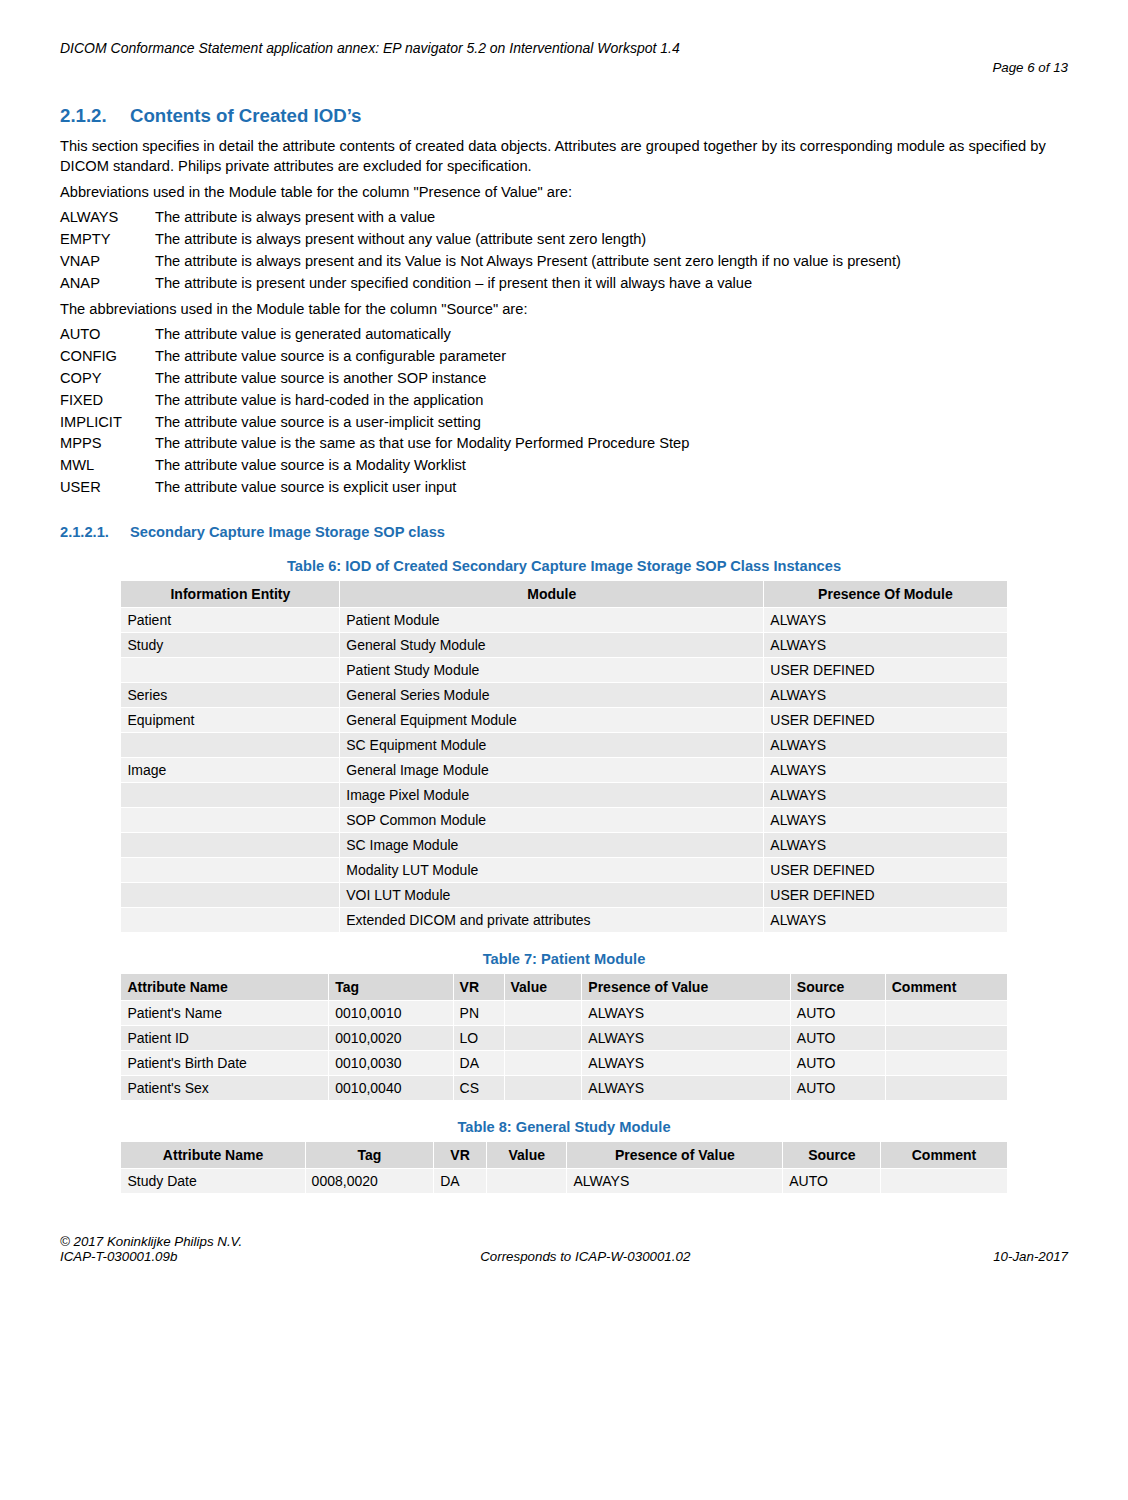DICOM Conformance Statement application annex: EP navigator 5.2 on Interventional Workspot 1.4
Page 6 of 13
2.1.2. Contents of Created IOD’s
This section specifies in detail the attribute contents of created data objects. Attributes are grouped together by its corresponding module as specified by DICOM standard. Philips private attributes are excluded for specification.
Abbreviations used in the Module table for the column "Presence of Value" are:
ALWAYS The attribute is always present with a value
EMPTY The attribute is always present without any value (attribute sent zero length)
VNAP The attribute is always present and its Value is Not Always Present (attribute sent zero length if no value is present)
ANAP The attribute is present under specified condition – if present then it will always have a value
The abbreviations used in the Module table for the column "Source" are:
AUTO The attribute value is generated automatically
CONFIG The attribute value source is a configurable parameter
COPY The attribute value source is another SOP instance
FIXED The attribute value is hard-coded in the application
IMPLICIT The attribute value source is a user-implicit setting
MPPS The attribute value is the same as that use for Modality Performed Procedure Step
MWL The attribute value source is a Modality Worklist
USER The attribute value source is explicit user input
2.1.2.1. Secondary Capture Image Storage SOP class
Table 6: IOD of Created Secondary Capture Image Storage SOP Class Instances
| Information Entity | Module | Presence Of Module |
| --- | --- | --- |
| Patient | Patient Module | ALWAYS |
| Study | General Study Module | ALWAYS |
| | Patient Study Module | USER DEFINED |
| Series | General Series Module | ALWAYS |
| Equipment | General Equipment Module | USER DEFINED |
| | SC Equipment Module | ALWAYS |
| Image | General Image Module | ALWAYS |
| | Image Pixel Module | ALWAYS |
| | SOP Common Module | ALWAYS |
| | SC Image Module | ALWAYS |
| | Modality LUT Module | USER DEFINED |
| | VOI LUT Module | USER DEFINED |
| | Extended DICOM and private attributes | ALWAYS |
Table 7: Patient Module
| Attribute Name | Tag | VR | Value | Presence of Value | Source | Comment |
| --- | --- | --- | --- | --- | --- | --- |
| Patient's Name | 0010,0010 | PN | | ALWAYS | AUTO | |
| Patient ID | 0010,0020 | LO | | ALWAYS | AUTO | |
| Patient's Birth Date | 0010,0030 | DA | | ALWAYS | AUTO | |
| Patient's Sex | 0010,0040 | CS | | ALWAYS | AUTO | |
Table 8: General Study Module
| Attribute Name | Tag | VR | Value | Presence of Value | Source | Comment |
| --- | --- | --- | --- | --- | --- | --- |
| Study Date | 0008,0020 | DA | | ALWAYS | AUTO | |
© 2017 Koninklijke Philips N.V.
ICAP-T-030001.09b Corresponds to ICAP-W-030001.02 10-Jan-2017